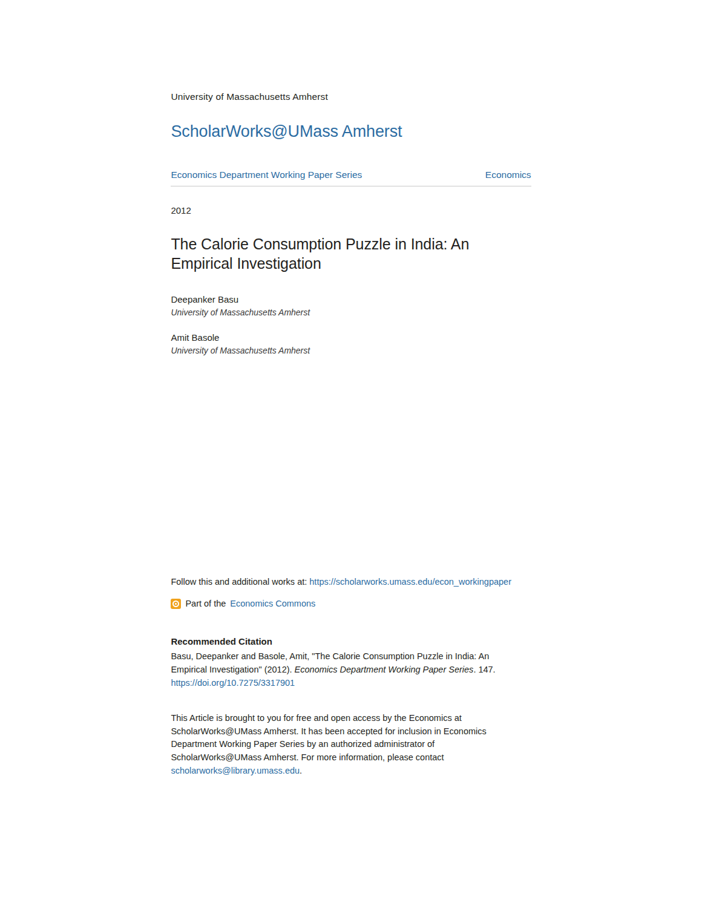University of Massachusetts Amherst
ScholarWorks@UMass Amherst
Economics Department Working Paper Series Economics
2012
The Calorie Consumption Puzzle in India: An Empirical Investigation
Deepanker Basu University of Massachusetts Amherst
Amit Basole University of Massachusetts Amherst
Follow this and additional works at: https://scholarworks.umass.edu/econ_workingpaper
Part of the Economics Commons
Recommended Citation
Basu, Deepanker and Basole, Amit, "The Calorie Consumption Puzzle in India: An Empirical Investigation" (2012). Economics Department Working Paper Series. 147.
https://doi.org/10.7275/3317901
This Article is brought to you for free and open access by the Economics at ScholarWorks@UMass Amherst. It has been accepted for inclusion in Economics Department Working Paper Series by an authorized administrator of ScholarWorks@UMass Amherst. For more information, please contact scholarworks@library.umass.edu.